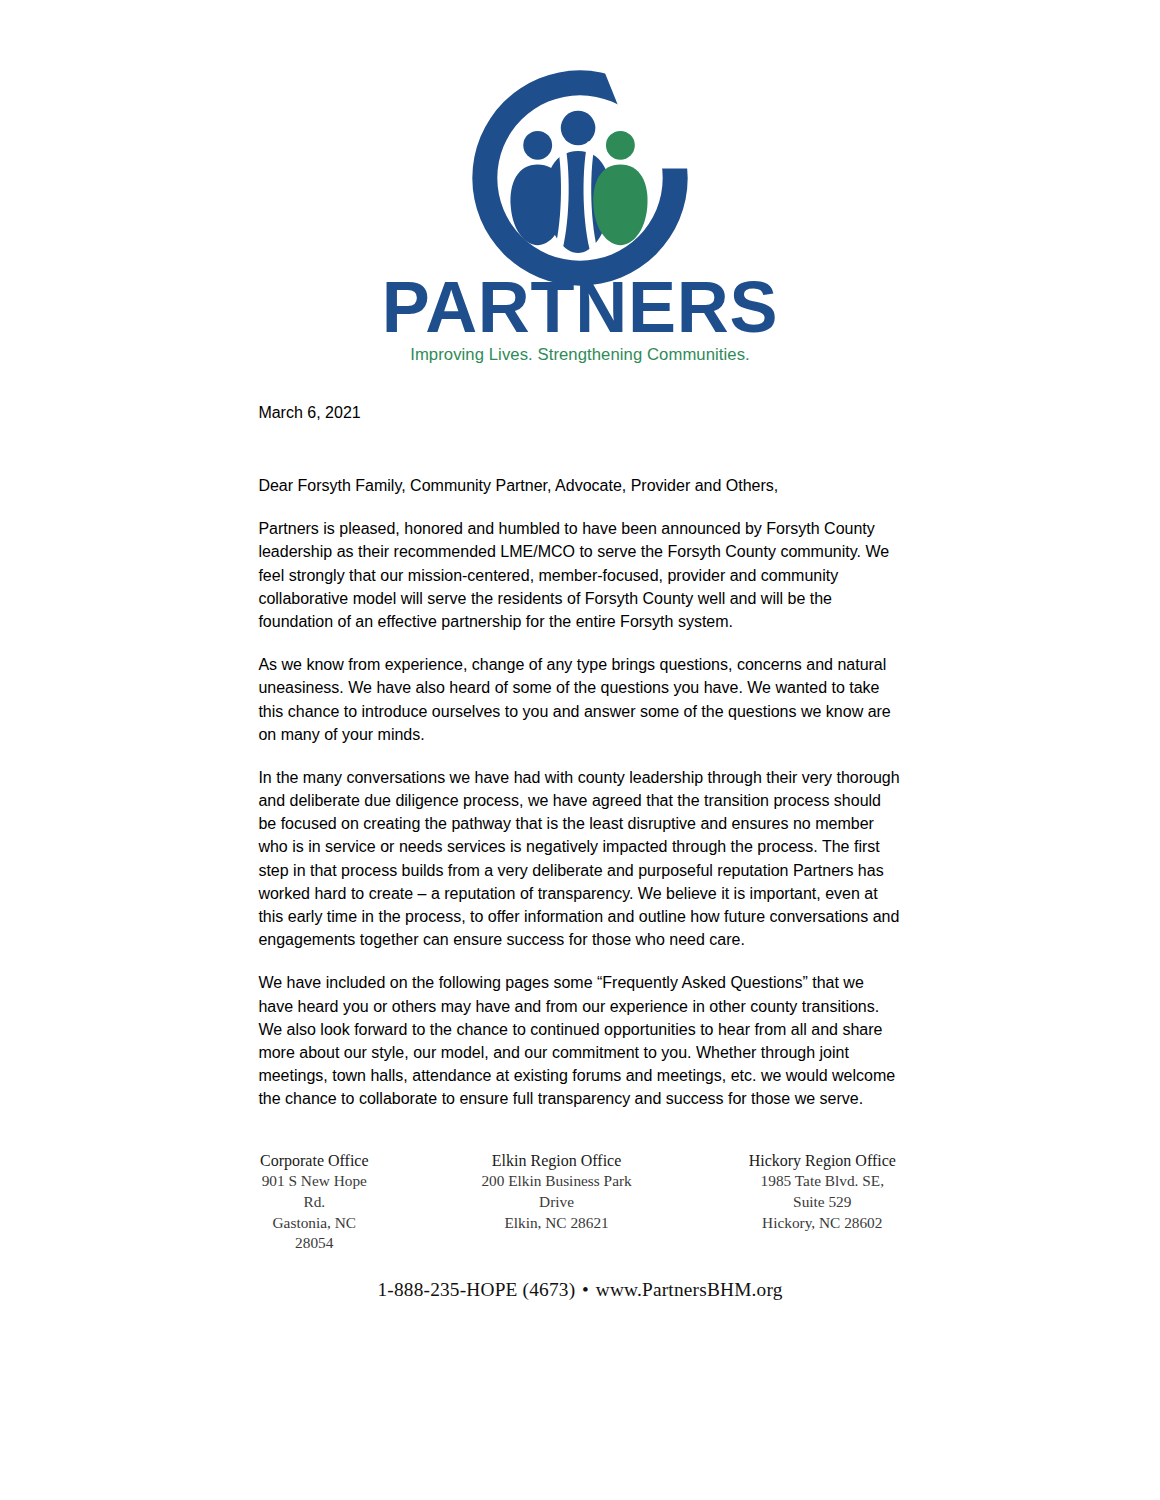PARTNERS
Improving Lives. Strengthening Communities.
March 6, 2021
Dear Forsyth Family, Community Partner, Advocate, Provider and Others,
Partners is pleased, honored and humbled to have been announced by Forsyth County leadership as their recommended LME/MCO to serve the Forsyth County community. We feel strongly that our mission-centered, member-focused, provider and community collaborative model will serve the residents of Forsyth County well and will be the foundation of an effective partnership for the entire Forsyth system.
As we know from experience, change of any type brings questions, concerns and natural uneasiness. We have also heard of some of the questions you have. We wanted to take this chance to introduce ourselves to you and answer some of the questions we know are on many of your minds.
In the many conversations we have had with county leadership through their very thorough and deliberate due diligence process, we have agreed that the transition process should be focused on creating the pathway that is the least disruptive and ensures no member who is in service or needs services is negatively impacted through the process. The first step in that process builds from a very deliberate and purposeful reputation Partners has worked hard to create – a reputation of transparency. We believe it is important, even at this early time in the process, to offer information and outline how future conversations and engagements together can ensure success for those who need care.
We have included on the following pages some “Frequently Asked Questions” that we have heard you or others may have and from our experience in other county transitions. We also look forward to the chance to continued opportunities to hear from all and share more about our style, our model, and our commitment to you. Whether through joint meetings, town halls, attendance at existing forums and meetings, etc. we would welcome the chance to collaborate to ensure full transparency and success for those we serve.
Corporate Office
901 S New Hope Rd.
Gastonia, NC 28054
Elkin Region Office
200 Elkin Business Park Drive
Elkin, NC 28621
Hickory Region Office
1985 Tate Blvd. SE, Suite 529
Hickory, NC 28602
1-888-235-HOPE (4673)•www.PartnersBHM.org